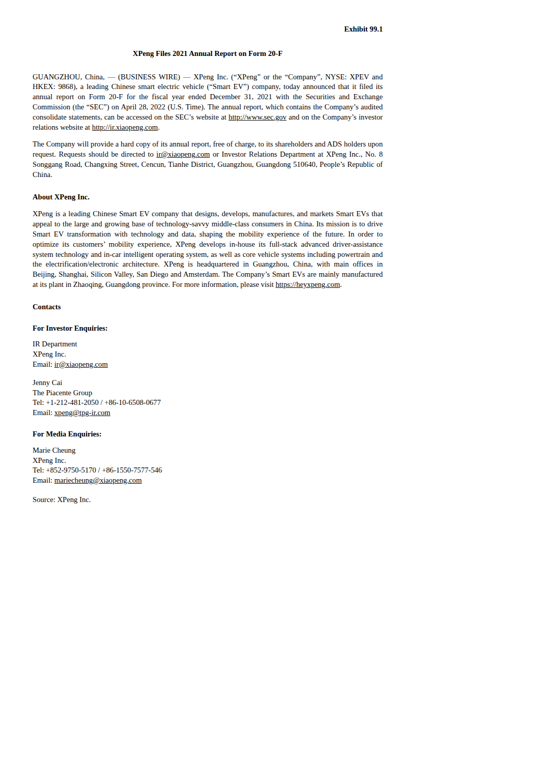Exhibit 99.1
XPeng Files 2021 Annual Report on Form 20-F
GUANGZHOU, China, — (BUSINESS WIRE) — XPeng Inc. (“XPeng” or the “Company”, NYSE: XPEV and HKEX: 9868), a leading Chinese smart electric vehicle (“Smart EV”) company, today announced that it filed its annual report on Form 20-F for the fiscal year ended December 31, 2021 with the Securities and Exchange Commission (the “SEC”) on April 28, 2022 (U.S. Time). The annual report, which contains the Company’s audited consolidate statements, can be accessed on the SEC’s website at http://www.sec.gov and on the Company’s investor relations website at http://ir.xiaopeng.com.
The Company will provide a hard copy of its annual report, free of charge, to its shareholders and ADS holders upon request. Requests should be directed to ir@xiaopeng.com or Investor Relations Department at XPeng Inc., No. 8 Songgang Road, Changxing Street, Cencun, Tianhe District, Guangzhou, Guangdong 510640, People’s Republic of China.
About XPeng Inc.
XPeng is a leading Chinese Smart EV company that designs, develops, manufactures, and markets Smart EVs that appeal to the large and growing base of technology-savvy middle-class consumers in China. Its mission is to drive Smart EV transformation with technology and data, shaping the mobility experience of the future. In order to optimize its customers’ mobility experience, XPeng develops in-house its full-stack advanced driver-assistance system technology and in-car intelligent operating system, as well as core vehicle systems including powertrain and the electrification/electronic architecture. XPeng is headquartered in Guangzhou, China, with main offices in Beijing, Shanghai, Silicon Valley, San Diego and Amsterdam. The Company’s Smart EVs are mainly manufactured at its plant in Zhaoqing, Guangdong province. For more information, please visit https://heyxpeng.com.
Contacts
For Investor Enquiries:
IR Department
XPeng Inc.
Email: ir@xiaopeng.com
Jenny Cai
The Piacente Group
Tel: +1-212-481-2050 / +86-10-6508-0677
Email: xpeng@tpg-ir.com
For Media Enquiries:
Marie Cheung
XPeng Inc.
Tel: +852-9750-5170 / +86-1550-7577-546
Email: mariecheung@xiaopeng.com
Source: XPeng Inc.